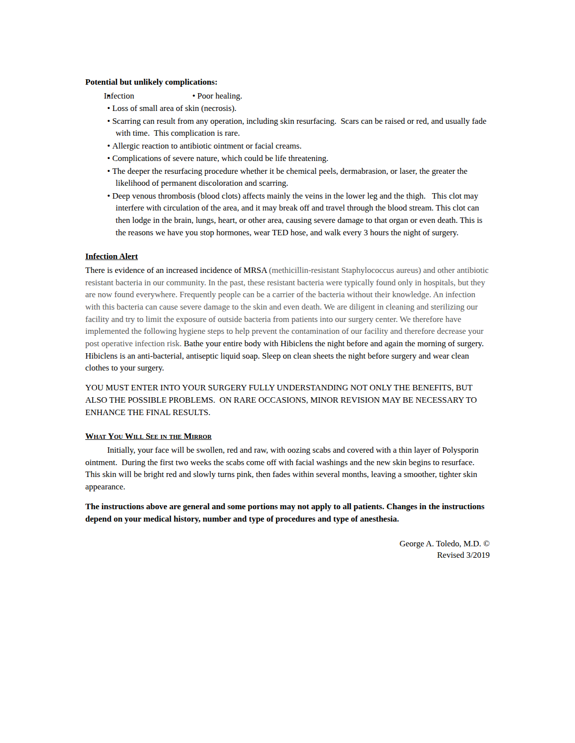Potential but unlikely complications:
Infection• Poor healing.
Loss of small area of skin (necrosis).
Scarring can result from any operation, including skin resurfacing. Scars can be raised or red, and usually fade with time. This complication is rare.
Allergic reaction to antibiotic ointment or facial creams.
Complications of severe nature, which could be life threatening.
The deeper the resurfacing procedure whether it be chemical peels, dermabrasion, or laser, the greater the likelihood of permanent discoloration and scarring.
Deep venous thrombosis (blood clots) affects mainly the veins in the lower leg and the thigh. This clot may interfere with circulation of the area, and it may break off and travel through the blood stream. This clot can then lodge in the brain, lungs, heart, or other area, causing severe damage to that organ or even death. This is the reasons we have you stop hormones, wear TED hose, and walk every 3 hours the night of surgery.
Infection Alert
There is evidence of an increased incidence of MRSA (methicillin-resistant Staphylococcus aureus) and other antibiotic resistant bacteria in our community. In the past, these resistant bacteria were typically found only in hospitals, but they are now found everywhere. Frequently people can be a carrier of the bacteria without their knowledge. An infection with this bacteria can cause severe damage to the skin and even death. We are diligent in cleaning and sterilizing our facility and try to limit the exposure of outside bacteria from patients into our surgery center. We therefore have implemented the following hygiene steps to help prevent the contamination of our facility and therefore decrease your post operative infection risk. Bathe your entire body with Hibiclens the night before and again the morning of surgery. Hibiclens is an anti-bacterial, antiseptic liquid soap. Sleep on clean sheets the night before surgery and wear clean clothes to your surgery.
You must enter into your surgery fully understanding not only the benefits, but also the possible problems. On rare occasions, minor revision may be necessary to enhance the final results.
What You Will See in the Mirror
Initially, your face will be swollen, red and raw, with oozing scabs and covered with a thin layer of Polysporin ointment. During the first two weeks the scabs come off with facial washings and the new skin begins to resurface. This skin will be bright red and slowly turns pink, then fades within several months, leaving a smoother, tighter skin appearance.
The instructions above are general and some portions may not apply to all patients. Changes in the instructions depend on your medical history, number and type of procedures and type of anesthesia.
George A. Toledo, M.D. ©
Revised 3/2019